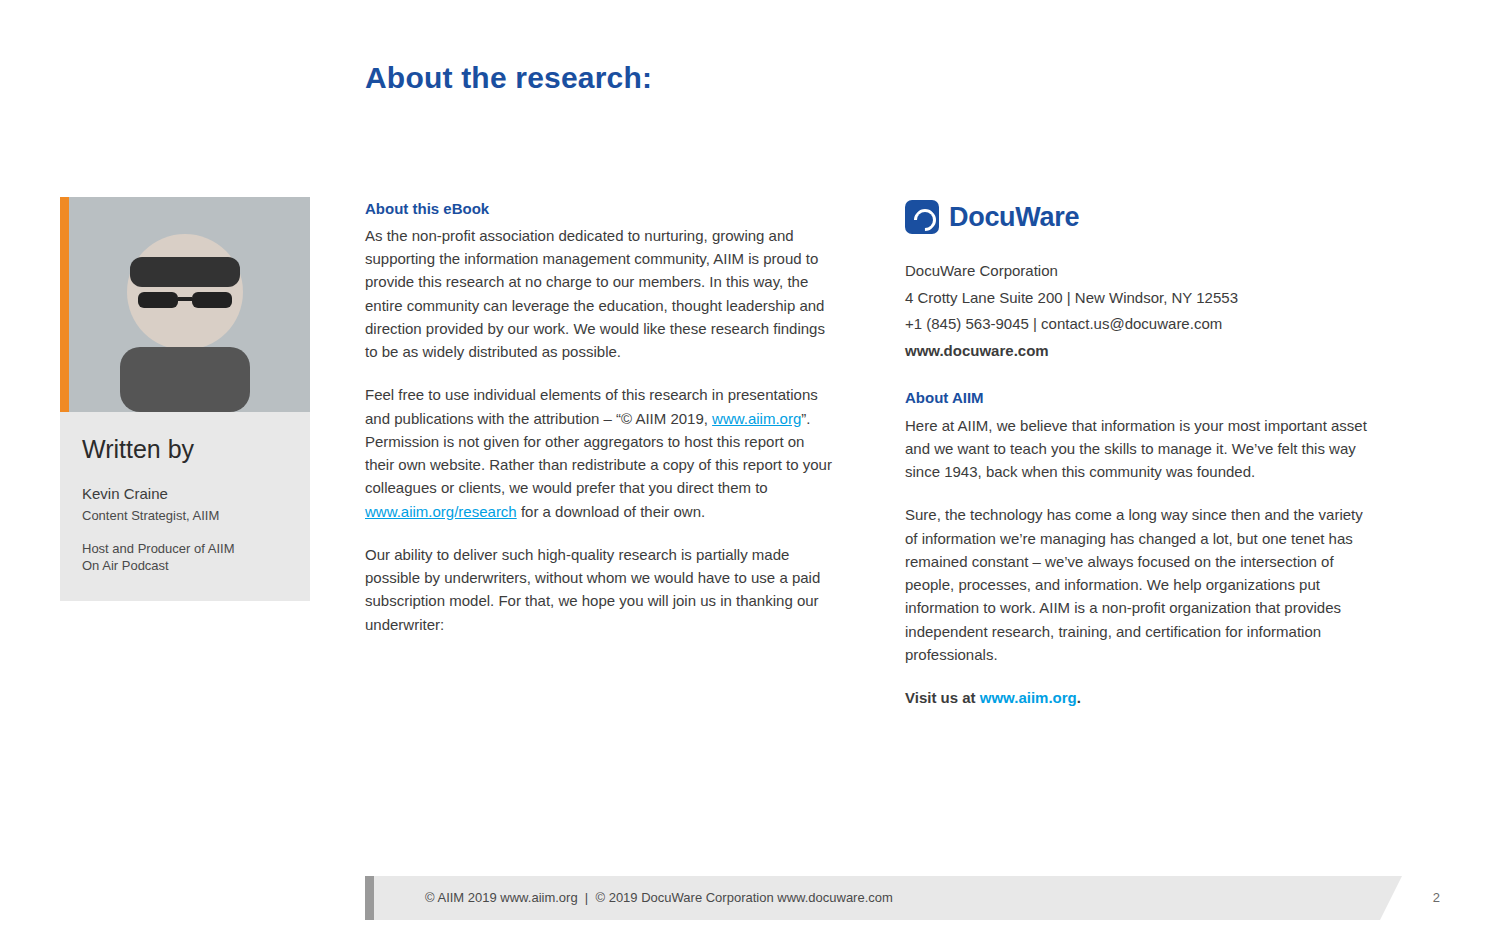About the research:
Written by
Kevin Craine
Content Strategist, AIIM
Host and Producer of AIIM
On Air Podcast
About this eBook
As the non-profit association dedicated to nurturing, growing and supporting the information management community, AIIM is proud to provide this research at no charge to our members. In this way, the entire community can leverage the education, thought leadership and direction provided by our work. We would like these research findings to be as widely distributed as possible.
Feel free to use individual elements of this research in presentations and publications with the attribution – “© AIIM 2019, www.aiim.org”. Permission is not given for other aggregators to host this report on their own website. Rather than redistribute a copy of this report to your colleagues or clients, we would prefer that you direct them to www.aiim.org/research for a download of their own.
Our ability to deliver such high-quality research is partially made possible by underwriters, without whom we would have to use a paid subscription model. For that, we hope you will join us in thanking our underwriter:
DocuWare
DocuWare Corporation
4 Crotty Lane Suite 200 | New Windsor, NY 12553
+1 (845) 563-9045 | contact.us@docuware.com
www.docuware.com
About AIIM
Here at AIIM, we believe that information is your most important asset and we want to teach you the skills to manage it. We’ve felt this way since 1943, back when this community was founded.
Sure, the technology has come a long way since then and the variety of information we’re managing has changed a lot, but one tenet has remained constant – we’ve always focused on the intersection of people, processes, and information. We help organizations put information to work. AIIM is a non-profit organization that provides independent research, training, and certification for information professionals.
Visit us at www.aiim.org.
© AIIM 2019 www.aiim.org | © 2019 DocuWare Corporation www.docuware.com
2